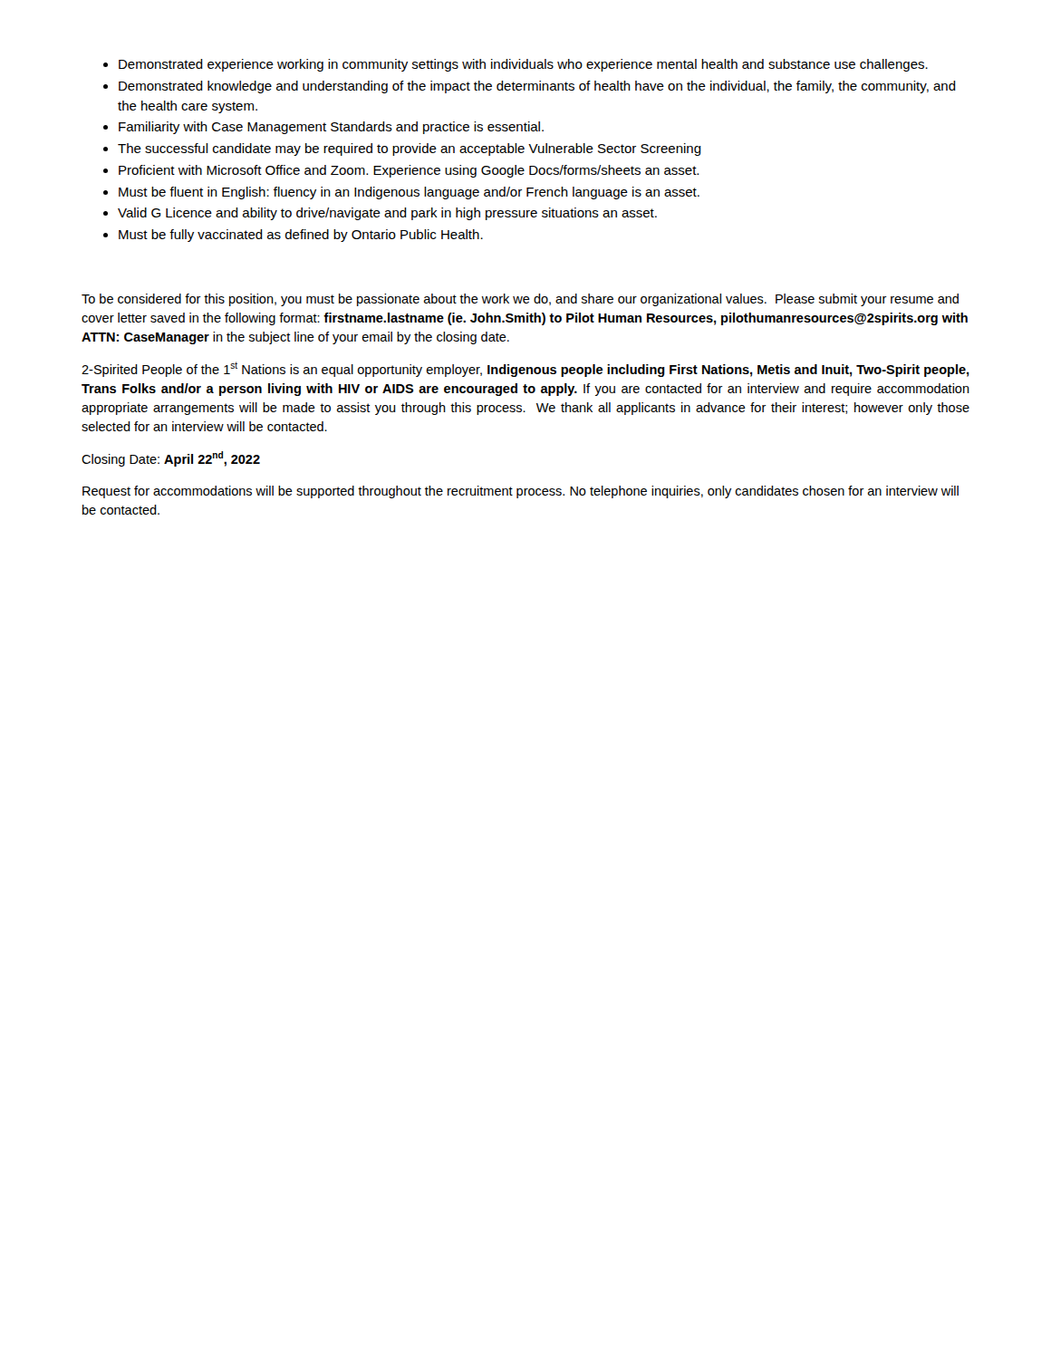Demonstrated experience working in community settings with individuals who experience mental health and substance use challenges.
Demonstrated knowledge and understanding of the impact the determinants of health have on the individual, the family, the community, and the health care system.
Familiarity with Case Management Standards and practice is essential.
The successful candidate may be required to provide an acceptable Vulnerable Sector Screening
Proficient with Microsoft Office and Zoom. Experience using Google Docs/forms/sheets an asset.
Must be fluent in English: fluency in an Indigenous language and/or French language is an asset.
Valid G Licence and ability to drive/navigate and park in high pressure situations an asset.
Must be fully vaccinated as defined by Ontario Public Health.
To be considered for this position, you must be passionate about the work we do, and share our organizational values. Please submit your resume and cover letter saved in the following format: firstname.lastname (ie. John.Smith) to Pilot Human Resources, pilothumanresources@2spirits.org with ATTN: CaseManager in the subject line of your email by the closing date.
2-Spirited People of the 1st Nations is an equal opportunity employer, Indigenous people including First Nations, Metis and Inuit, Two-Spirit people, Trans Folks and/or a person living with HIV or AIDS are encouraged to apply. If you are contacted for an interview and require accommodation appropriate arrangements will be made to assist you through this process. We thank all applicants in advance for their interest; however only those selected for an interview will be contacted.
Closing Date: April 22nd, 2022
Request for accommodations will be supported throughout the recruitment process. No telephone inquiries, only candidates chosen for an interview will be contacted.